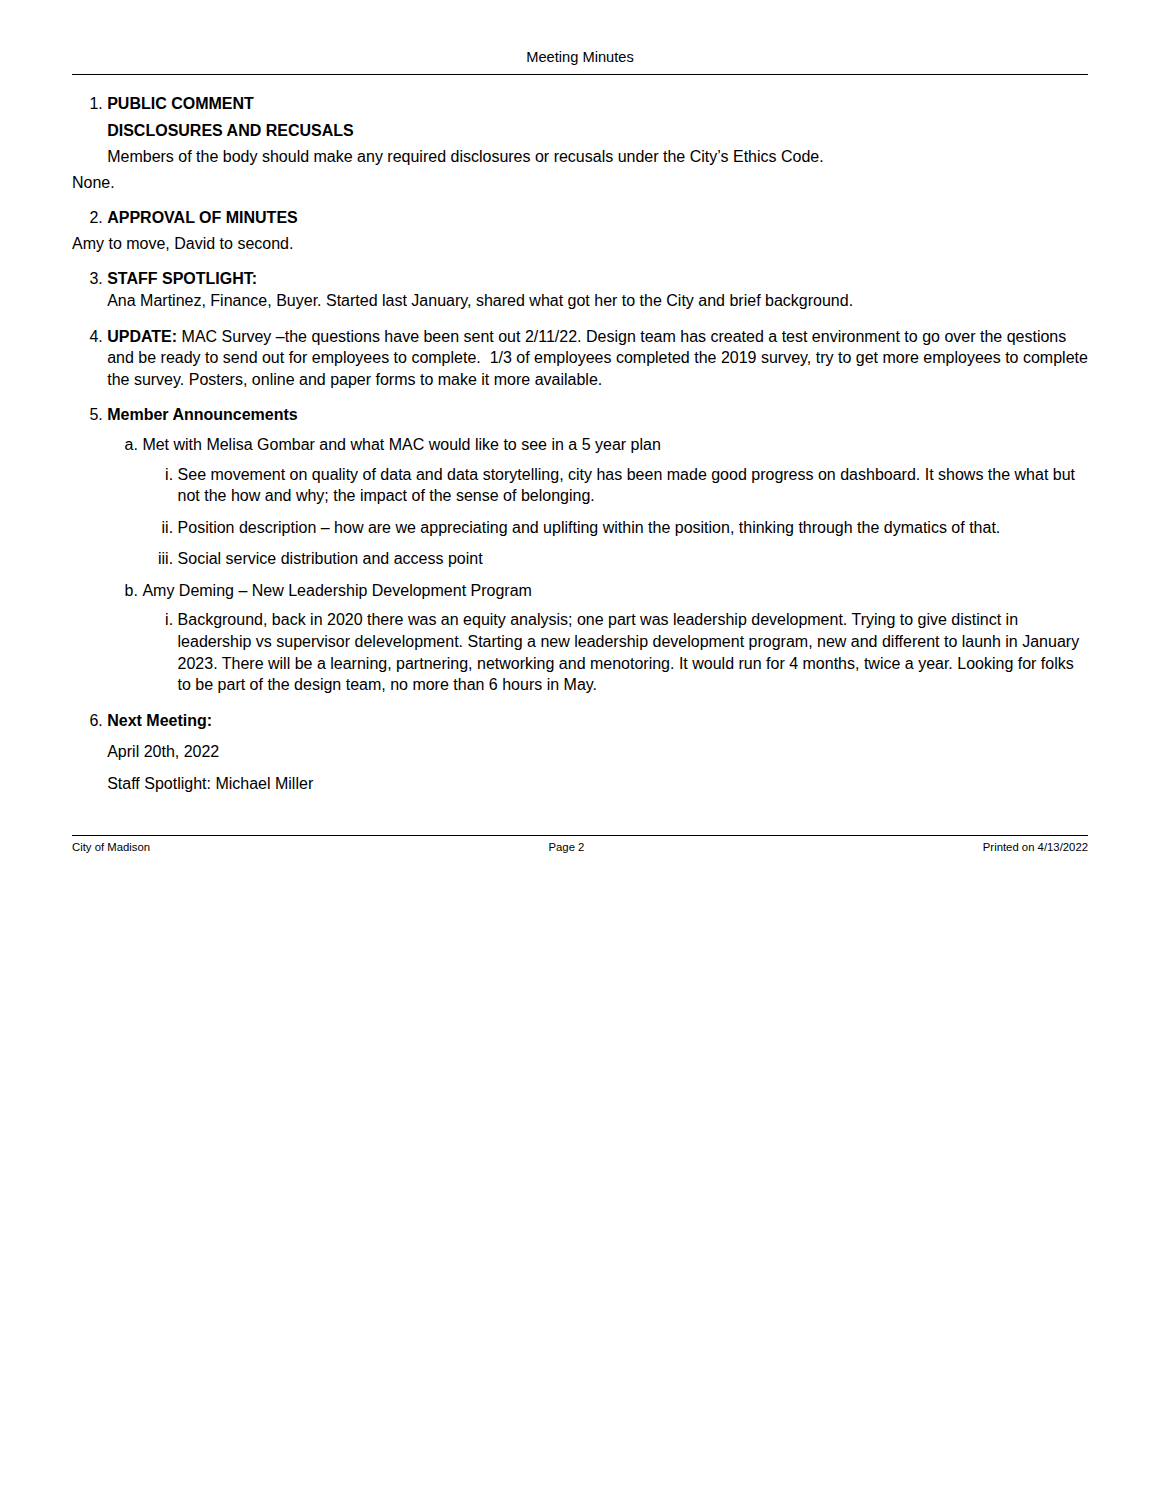Meeting Minutes
PUBLIC COMMENT
DISCLOSURES AND RECUSALS
Members of the body should make any required disclosures or recusals under the City’s Ethics Code.
None.
APPROVAL OF MINUTES
Amy to move, David to second.
STAFF SPOTLIGHT:
Ana Martinez, Finance, Buyer. Started last January, shared what got her to the City and brief background.
UPDATE: MAC Survey –the questions have been sent out 2/11/22. Design team has created a test environment to go over the qestions and be ready to send out for employees to complete. 1/3 of employees completed the 2019 survey, try to get more employees to complete the survey. Posters, online and paper forms to make it more available.
Member Announcements
Met with Melisa Gombar and what MAC would like to see in a 5 year plan
See movement on quality of data and data storytelling, city has been made good progress on dashboard. It shows the what but not the how and why; the impact of the sense of belonging.
Position description – how are we appreciating and uplifting within the position, thinking through the dymatics of that.
Social service distribution and access point
Amy Deming – New Leadership Development Program
Background, back in 2020 there was an equity analysis; one part was leadership development. Trying to give distinct in leadership vs supervisor delevelopment. Starting a new leadership development program, new and different to launh in January 2023. There will be a learning, partnering, networking and menotoring. It would run for 4 months, twice a year. Looking for folks to be part of the design team, no more than 6 hours in May.
Next Meeting:
April 20th, 2022
Staff Spotlight: Michael Miller
City of Madison Page 2 Printed on 4/13/2022